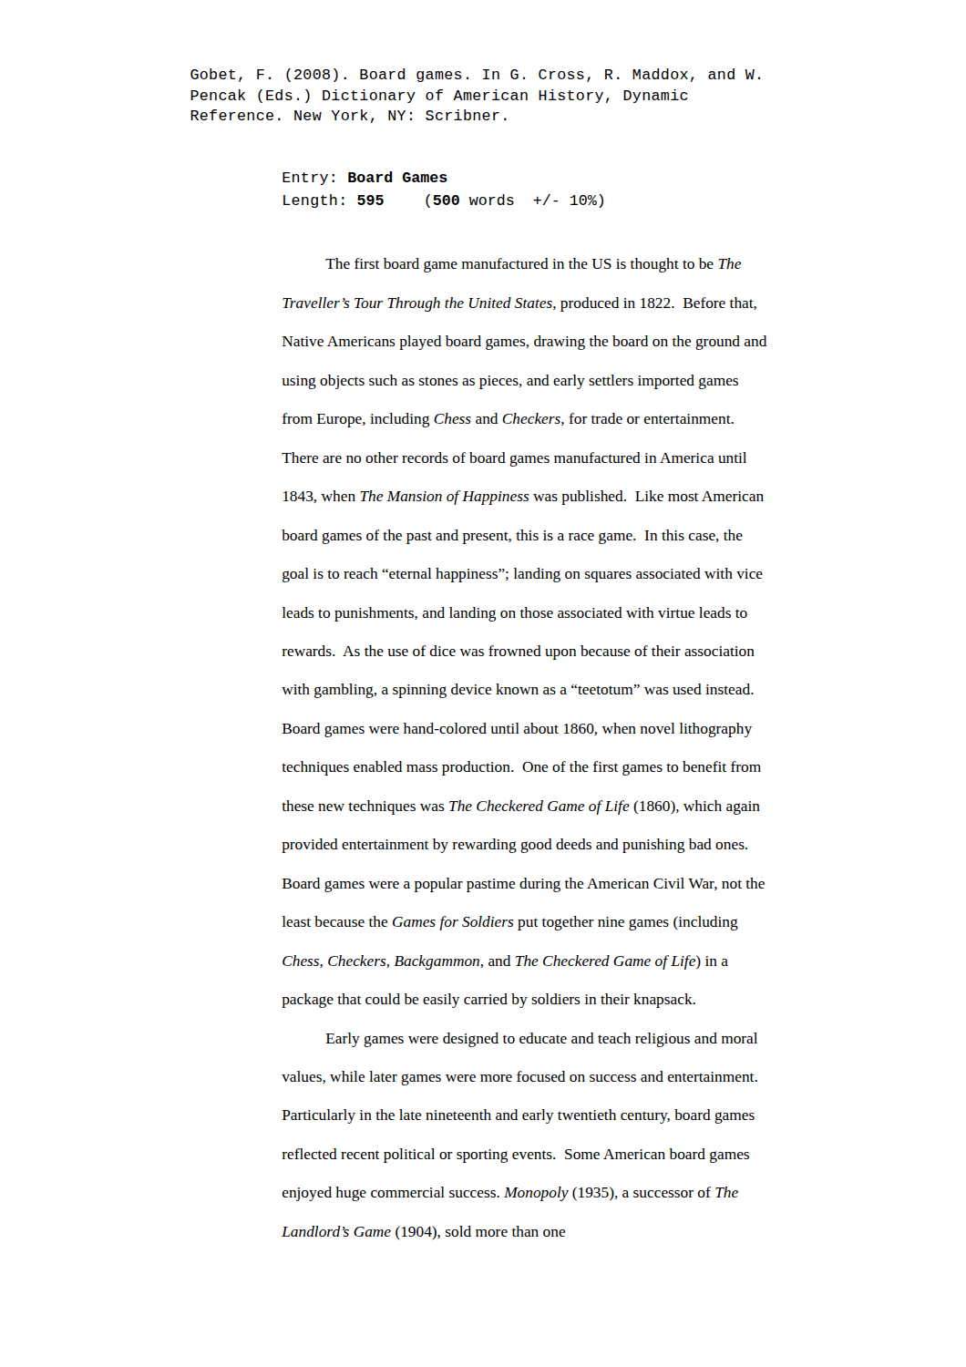Gobet, F. (2008). Board games. In G. Cross, R. Maddox, and W. Pencak (Eds.) Dictionary of American History, Dynamic Reference. New York, NY: Scribner.
Entry: Board Games
Length: 595(500 words +/- 10%)
The first board game manufactured in the US is thought to be The Traveller’s Tour Through the United States, produced in 1822. Before that, Native Americans played board games, drawing the board on the ground and using objects such as stones as pieces, and early settlers imported games from Europe, including Chess and Checkers, for trade or entertainment. There are no other records of board games manufactured in America until 1843, when The Mansion of Happiness was published. Like most American board games of the past and present, this is a race game. In this case, the goal is to reach “eternal happiness”; landing on squares associated with vice leads to punishments, and landing on those associated with virtue leads to rewards. As the use of dice was frowned upon because of their association with gambling, a spinning device known as a “teetotum” was used instead. Board games were hand-colored until about 1860, when novel lithography techniques enabled mass production. One of the first games to benefit from these new techniques was The Checkered Game of Life (1860), which again provided entertainment by rewarding good deeds and punishing bad ones. Board games were a popular pastime during the American Civil War, not the least because the Games for Soldiers put together nine games (including Chess, Checkers, Backgammon, and The Checkered Game of Life) in a package that could be easily carried by soldiers in their knapsack.
Early games were designed to educate and teach religious and moral values, while later games were more focused on success and entertainment. Particularly in the late nineteenth and early twentieth century, board games reflected recent political or sporting events. Some American board games enjoyed huge commercial success. Monopoly (1935), a successor of The Landlord’s Game (1904), sold more than one